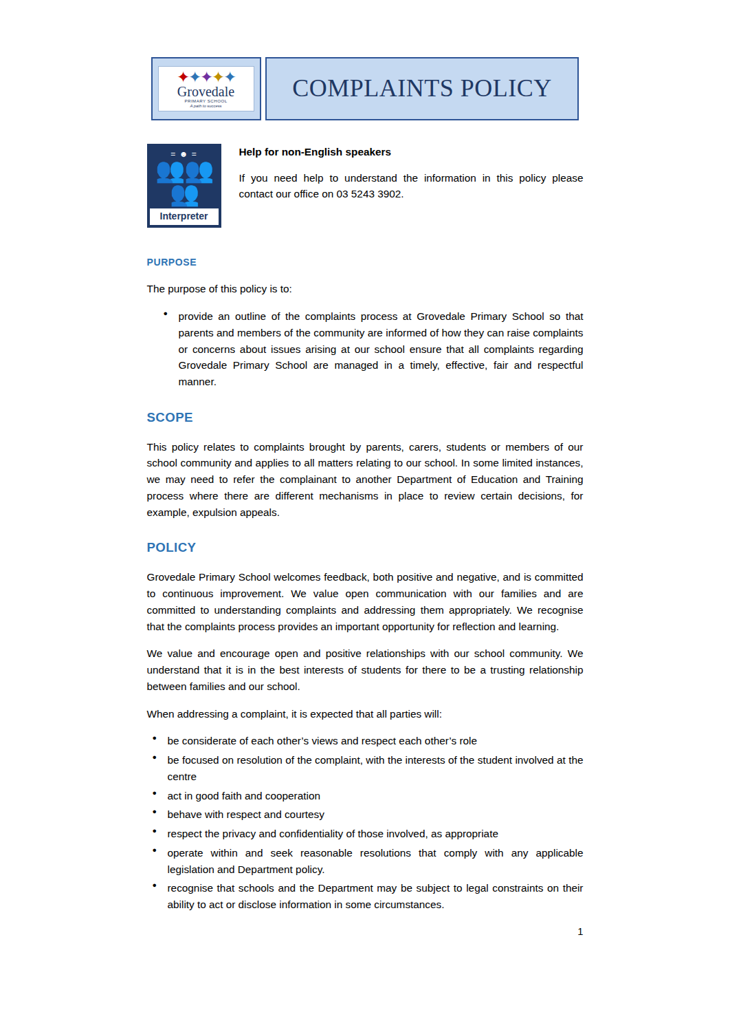✦✦✦✦✦
Grovedale
Primary School
A path to success
Complaints Policy
= ☻ =
👥👥👥
Interpreter
Help for non-English speakers
If you need help to understand the information in this policy please contact our office on 03 5243 3902.
Purpose
The purpose of this policy is to:
provide an outline of the complaints process at Grovedale Primary School so that parents and members of the community are informed of how they can raise complaints or concerns about issues arising at our school ensure that all complaints regarding Grovedale Primary School are managed in a timely, effective, fair and respectful manner.
Scope
This policy relates to complaints brought by parents, carers, students or members of our school community and applies to all matters relating to our school. In some limited instances, we may need to refer the complainant to another Department of Education and Training process where there are different mechanisms in place to review certain decisions, for example, expulsion appeals.
Policy
Grovedale Primary School welcomes feedback, both positive and negative, and is committed to continuous improvement. We value open communication with our families and are committed to understanding complaints and addressing them appropriately. We recognise that the complaints process provides an important opportunity for reflection and learning.
We value and encourage open and positive relationships with our school community. We understand that it is in the best interests of students for there to be a trusting relationship between families and our school.
When addressing a complaint, it is expected that all parties will:
be considerate of each other’s views and respect each other’s role
be focused on resolution of the complaint, with the interests of the student involved at the centre
act in good faith and cooperation
behave with respect and courtesy
respect the privacy and confidentiality of those involved, as appropriate
operate within and seek reasonable resolutions that comply with any applicable legislation and Department policy.
recognise that schools and the Department may be subject to legal constraints on their ability to act or disclose information in some circumstances.
1